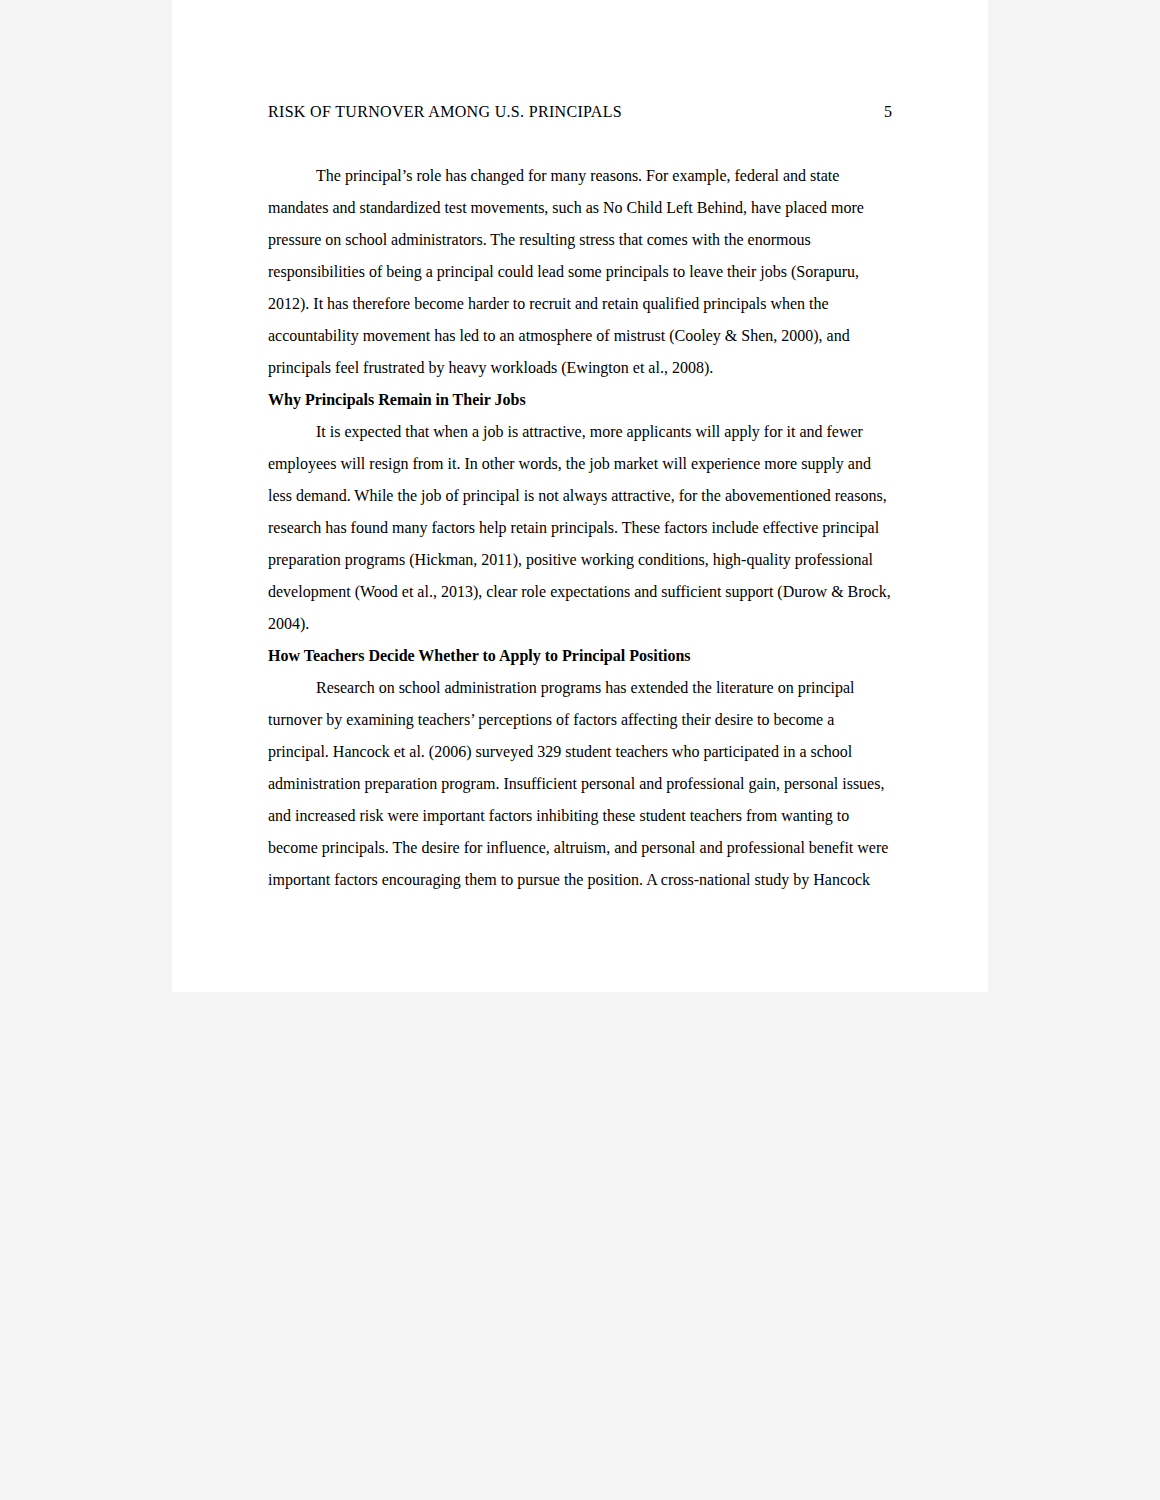Risk of Turnover Among U.S. Principals 5
The principal’s role has changed for many reasons. For example, federal and state mandates and standardized test movements, such as No Child Left Behind, have placed more pressure on school administrators. The resulting stress that comes with the enormous responsibilities of being a principal could lead some principals to leave their jobs (Sorapuru, 2012). It has therefore become harder to recruit and retain qualified principals when the accountability movement has led to an atmosphere of mistrust (Cooley & Shen, 2000), and principals feel frustrated by heavy workloads (Ewington et al., 2008).
Why Principals Remain in Their Jobs
It is expected that when a job is attractive, more applicants will apply for it and fewer employees will resign from it. In other words, the job market will experience more supply and less demand. While the job of principal is not always attractive, for the abovementioned reasons, research has found many factors help retain principals. These factors include effective principal preparation programs (Hickman, 2011), positive working conditions, high-quality professional development (Wood et al., 2013), clear role expectations and sufficient support (Durow & Brock, 2004).
How Teachers Decide Whether to Apply to Principal Positions
Research on school administration programs has extended the literature on principal turnover by examining teachers’ perceptions of factors affecting their desire to become a principal. Hancock et al. (2006) surveyed 329 student teachers who participated in a school administration preparation program. Insufficient personal and professional gain, personal issues, and increased risk were important factors inhibiting these student teachers from wanting to become principals. The desire for influence, altruism, and personal and professional benefit were important factors encouraging them to pursue the position. A cross-national study by Hancock